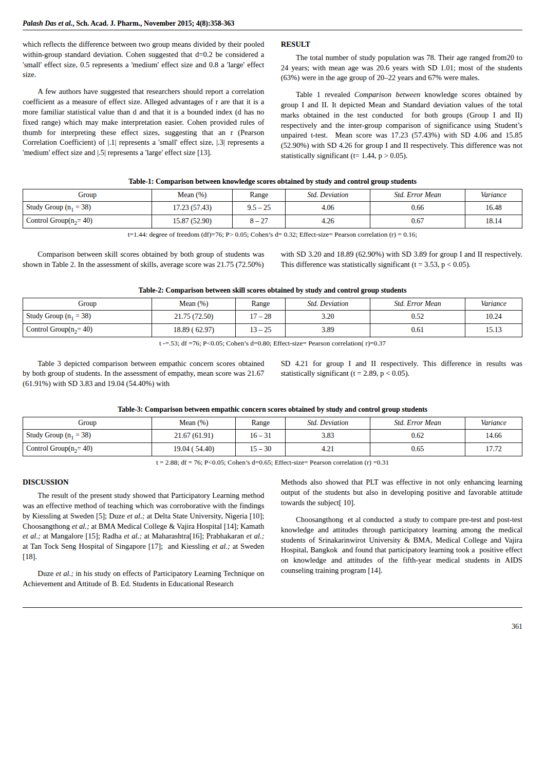Palash Das et al., Sch. Acad. J. Pharm., November 2015; 4(8):358-363
which reflects the difference between two group means divided by their pooled within-group standard deviation. Cohen suggested that d=0.2 be considered a 'small' effect size, 0.5 represents a 'medium' effect size and 0.8 a 'large' effect size.
A few authors have suggested that researchers should report a correlation coefficient as a measure of effect size. Alleged advantages of r are that it is a more familiar statistical value than d and that it is a bounded index (d has no fixed range) which may make interpretation easier. Cohen provided rules of thumb for interpreting these effect sizes, suggesting that an r (Pearson Correlation Coefficient) of |.1| represents a 'small' effect size, |.3| represents a 'medium' effect size and |.5| represents a 'large' effect size [13].
Result
The total number of study population was 78. Their age ranged from20 to 24 years; with mean age was 20.6 years with SD 1.01; most of the students (63%) were in the age group of 20–22 years and 67% were males.
Table 1 revealed Comparison between knowledge scores obtained by group I and II. It depicted Mean and Standard deviation values of the total marks obtained in the test conducted for both groups (Group I and II) respectively and the inter-group comparison of significance using Student’s unpaired t-test. Mean score was 17.23 (57.43%) with SD 4.06 and 15.85 (52.90%) with SD 4.26 for group I and II respectively. This difference was not statistically significant (t= 1.44, p > 0.05).
Table-1: Comparison between knowledge scores obtained by study and control group students
| Group | Mean (%) | Range | Std. Deviation | Std. Error Mean | Variance |
| --- | --- | --- | --- | --- | --- |
| Study Group (n 1 = 38) | 17.23 (57.43) | 9.5 – 25 | 4.06 | 0.66 | 16.48 |
| Control Group(n 2 = 40) | 15.87 (52.90) | 8 – 27 | 4.26 | 0.67 | 18.14 |
t=1.44: degree of freedom (df)=76; P> 0.05; Cohen’s d= 0.32; Effect-size= Pearson correlation (r) = 0.16;
Comparison between skill scores obtained by both group of students was shown in Table 2. In the assessment of skills, average score was 21.75 (72.50%)
with SD 3.20 and 18.89 (62.90%) with SD 3.89 for group I and II respectively. This difference was statistically significant (t = 3.53, p < 0.05).
Table-2: Comparison between skill scores obtained by study and control group students
| Group | Mean (%) | Range | Std. Deviation | Std. Error Mean | Variance |
| --- | --- | --- | --- | --- | --- |
| Study Group (n 1 = 38) | 21.75 (72.50) | 17 – 28 | 3.20 | 0.52 | 10.24 |
| Control Group(n 2 = 40) | 18.89 ( 62.97) | 13 – 25 | 3.89 | 0.61 | 15.13 |
t -=.53; df =76; P<0.05; Cohen’s d=0.80; Effect-size= Pearson correlation( r)=0.37
Table 3 depicted comparison between empathic concern scores obtained by both group of students. In the assessment of empathy, mean score was 21.67 (61.91%) with SD 3.83 and 19.04 (54.40%) with
SD 4.21 for group I and II respectively. This difference in results was statistically significant (t = 2.89, p < 0.05).
Table-3: Comparison between empathic concern scores obtained by study and control group students
| Group | Mean (%) | Range | Std. Deviation | Std. Error Mean | Variance |
| --- | --- | --- | --- | --- | --- |
| Study Group (n 1 = 38) | 21.67 (61.91) | 16 – 31 | 3.83 | 0.62 | 14.66 |
| Control Group(n 2 = 40) | 19.04 ( 54.40) | 15 – 30 | 4.21 | 0.65 | 17.72 |
t = 2.88; df = 76; P<0.05; Cohen’s d=0.65; Effect-size= Pearson correlation (r) =0.31
Discussion
The result of the present study showed that Participatory Learning method was an effective method of teaching which was corroborative with the findings by Kiessling at Sweden [5]; Duze et al.; at Delta State University, Nigeria [10]; Choosangthong et al.; at BMA Medical College & Vajira Hospital [14]; Kamath et al.; at Mangalore [15]; Radha et al.; at Maharashtra[16]; Prabhakaran et al.; at Tan Tock Seng Hospital of Singapore [17]; and Kiessling et al.; at Sweden [18].
Duze et al.; in his study on effects of Participatory Learning Technique on Achievement and Attitude of B. Ed. Students in Educational Research
Methods also showed that PLT was effective in not only enhancing learning output of the students but also in developing positive and favorable attitude towards the subject[ 10].
Choosangthong et al conducted a study to compare pre-test and post-test knowledge and attitudes through participatory learning among the medical students of Srinakarinwirot University & BMA, Medical College and Vajira Hospital, Bangkok and found that participatory learning took a positive effect on knowledge and attitudes of the fifth-year medical students in AIDS counseling training program [14].
361